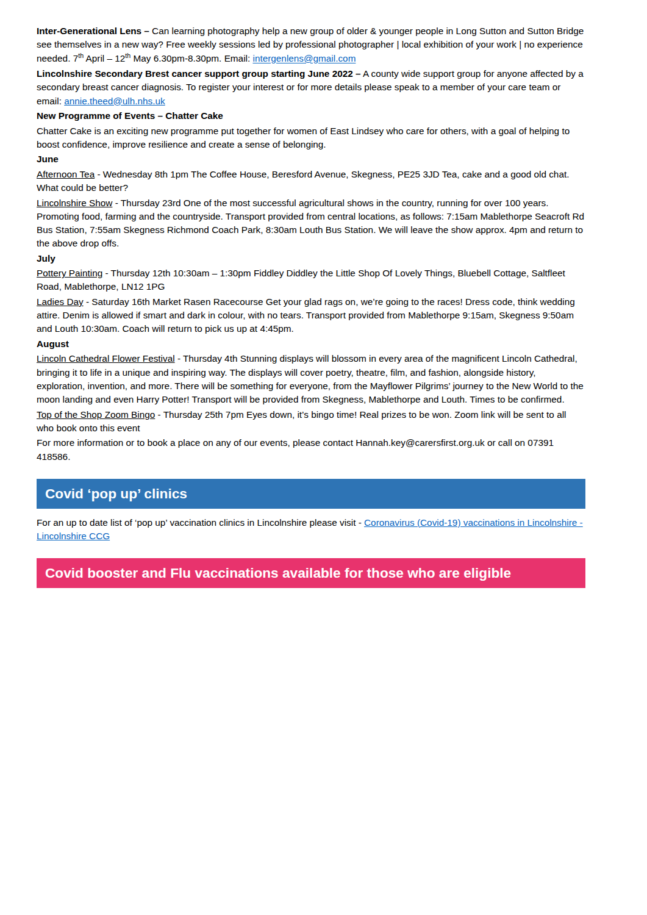Inter-Generational Lens – Can learning photography help a new group of older & younger people in Long Sutton and Sutton Bridge see themselves in a new way? Free weekly sessions led by professional photographer | local exhibition of your work | no experience needed. 7th April – 12th May 6.30pm-8.30pm. Email: intergenlens@gmail.com
Lincolnshire Secondary Brest cancer support group starting June 2022 – A county wide support group for anyone affected by a secondary breast cancer diagnosis. To register your interest or for more details please speak to a member of your care team or email: annie.theed@ulh.nhs.uk
New Programme of Events – Chatter Cake
Chatter Cake is an exciting new programme put together for women of East Lindsey who care for others, with a goal of helping to boost confidence, improve resilience and create a sense of belonging.
June
Afternoon Tea - Wednesday 8th 1pm The Coffee House, Beresford Avenue, Skegness, PE25 3JD Tea, cake and a good old chat. What could be better?
Lincolnshire Show - Thursday 23rd One of the most successful agricultural shows in the country, running for over 100 years. Promoting food, farming and the countryside. Transport provided from central locations, as follows: 7:15am Mablethorpe Seacroft Rd Bus Station, 7:55am Skegness Richmond Coach Park, 8:30am Louth Bus Station. We will leave the show approx. 4pm and return to the above drop offs.
July
Pottery Painting - Thursday 12th 10:30am – 1:30pm Fiddley Diddley the Little Shop Of Lovely Things, Bluebell Cottage, Saltfleet Road, Mablethorpe, LN12 1PG
Ladies Day - Saturday 16th Market Rasen Racecourse Get your glad rags on, we’re going to the races! Dress code, think wedding attire. Denim is allowed if smart and dark in colour, with no tears. Transport provided from Mablethorpe 9:15am, Skegness 9:50am and Louth 10:30am. Coach will return to pick us up at 4:45pm.
August
Lincoln Cathedral Flower Festival - Thursday 4th Stunning displays will blossom in every area of the magnificent Lincoln Cathedral, bringing it to life in a unique and inspiring way. The displays will cover poetry, theatre, film, and fashion, alongside history, exploration, invention, and more. There will be something for everyone, from the Mayflower Pilgrims’ journey to the New World to the moon landing and even Harry Potter! Transport will be provided from Skegness, Mablethorpe and Louth. Times to be confirmed.
Top of the Shop Zoom Bingo - Thursday 25th 7pm Eyes down, it’s bingo time! Real prizes to be won. Zoom link will be sent to all who book onto this event
For more information or to book a place on any of our events, please contact Hannah.key@carersfirst.org.uk or call on 07391 418586.
Covid ‘pop up’ clinics
For an up to date list of ‘pop up’ vaccination clinics in Lincolnshire please visit - Coronavirus (Covid-19) vaccinations in Lincolnshire - Lincolnshire CCG
Covid booster and Flu vaccinations available for those who are eligible